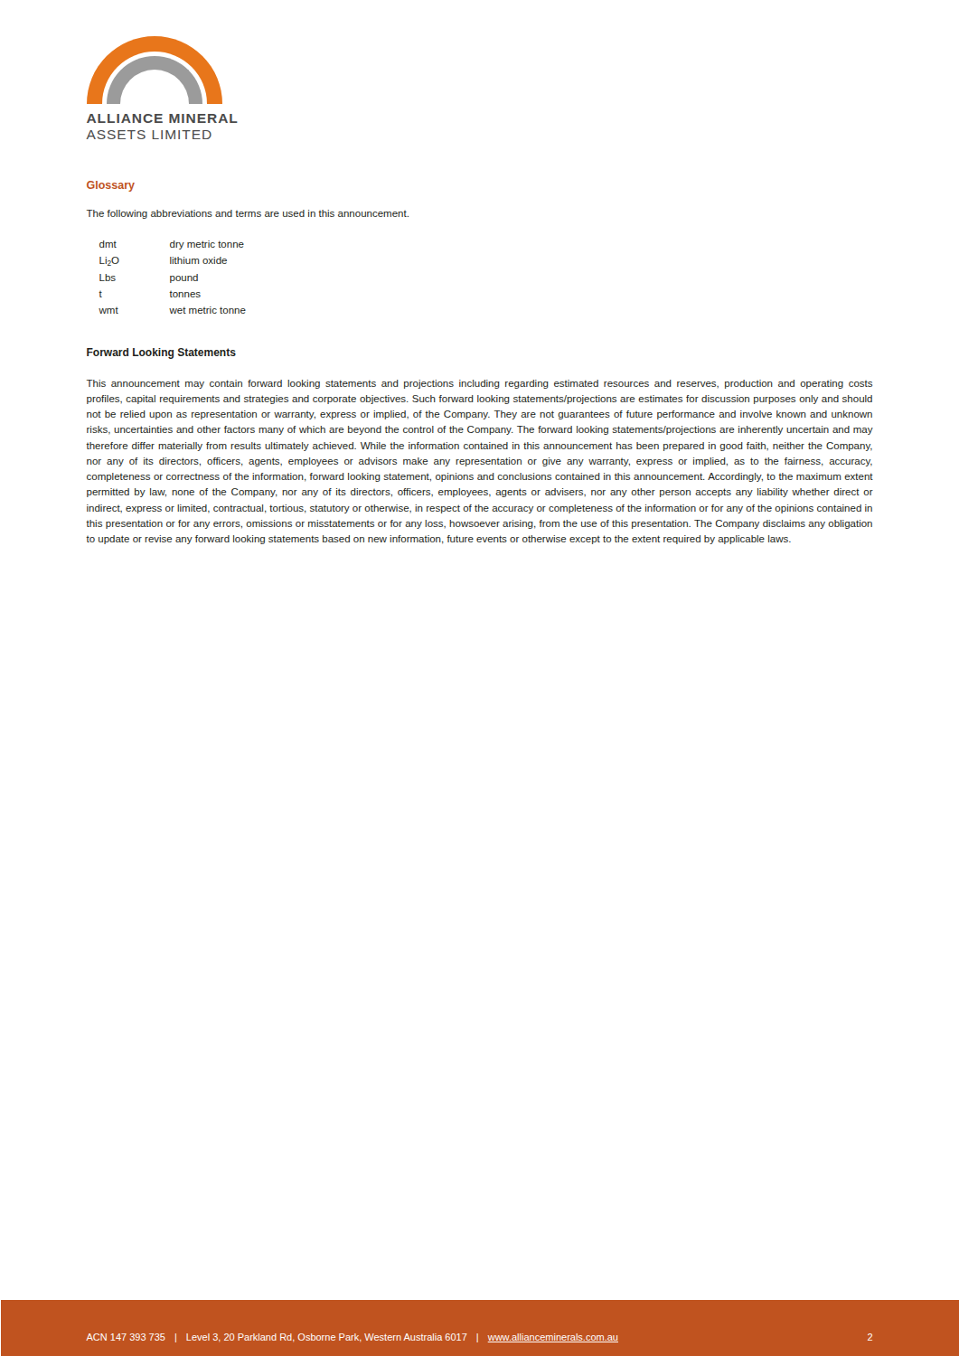ALLIANCE MINERAL
ASSETS LIMITED
Glossary
The following abbreviations and terms are used in this announcement.
| dmt | dry metric tonne |
| Li 2 O | lithium oxide |
| Lbs | pound |
| t | tonnes |
| wmt | wet metric tonne |
Forward Looking Statements
This announcement may contain forward looking statements and projections including regarding estimated resources and reserves, production and operating costs profiles, capital requirements and strategies and corporate objectives. Such forward looking statements/projections are estimates for discussion purposes only and should not be relied upon as representation or warranty, express or implied, of the Company. They are not guarantees of future performance and involve known and unknown risks, uncertainties and other factors many of which are beyond the control of the Company. The forward looking statements/projections are inherently uncertain and may therefore differ materially from results ultimately achieved. While the information contained in this announcement has been prepared in good faith, neither the Company, nor any of its directors, officers, agents, employees or advisors make any representation or give any warranty, express or implied, as to the fairness, accuracy, completeness or correctness of the information, forward looking statement, opinions and conclusions contained in this announcement. Accordingly, to the maximum extent permitted by law, none of the Company, nor any of its directors, officers, employees, agents or advisers, nor any other person accepts any liability whether direct or indirect, express or limited, contractual, tortious, statutory or otherwise, in respect of the accuracy or completeness of the information or for any of the opinions contained in this presentation or for any errors, omissions or misstatements or for any loss, howsoever arising, from the use of this presentation. The Company disclaims any obligation to update or revise any forward looking statements based on new information, future events or otherwise except to the extent required by applicable laws.
ACN 147 393 735|Level 3, 20 Parkland Rd, Osborne Park, Western Australia 6017|www.allianceminerals.com.au
2